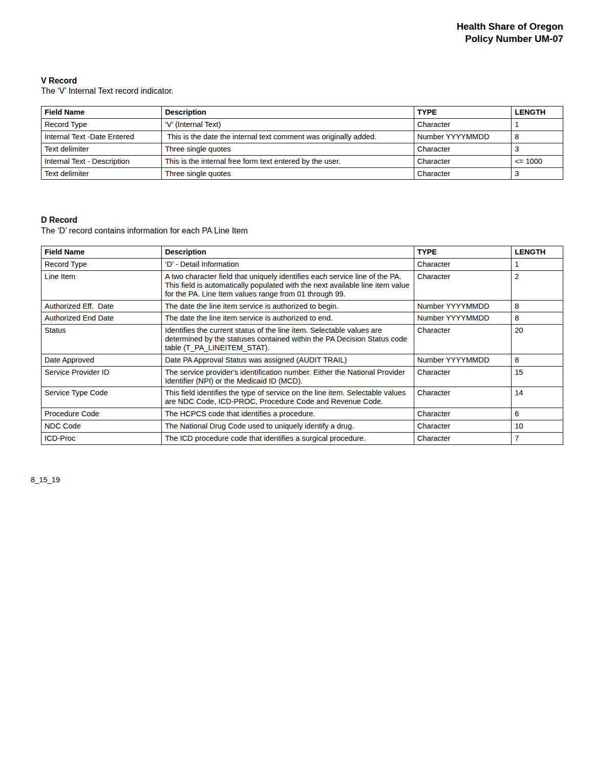Health Share of Oregon
Policy Number UM-07
V Record
The ‘V’ Internal Text record indicator.
| Field Name | Description | TYPE | LENGTH |
| --- | --- | --- | --- |
| Record Type | ‘V’ (Internal Text) | Character | 1 |
| Internal Text -Date Entered | This is the date the internal text comment was originally added. | Number YYYYMMDD | 8 |
| Text delimiter | Three single quotes | Character | 3 |
| Internal Text - Description | This is the internal free form text entered by the user. | Character | <= 1000 |
| Text delimiter | Three single quotes | Character | 3 |
D Record
The ‘D’ record contains information for each PA Line Item
| Field Name | Description | TYPE | LENGTH |
| --- | --- | --- | --- |
| Record Type | ‘D’ - Detail Information | Character | 1 |
| Line Item | A two character field that uniquely identifies each service line of the PA. This field is automatically populated with the next available line item value for the PA. Line Item values range from 01 through 99. | Character | 2 |
| Authorized Eff. Date | The date the line item service is authorized to begin. | Number YYYYMMDD | 8 |
| Authorized End Date | The date the line item service is authorized to end. | Number YYYYMMDD | 8 |
| Status | Identifies the current status of the line item. Selectable values are determined by the statuses contained within the PA Decision Status code table (T_PA_LINEITEM_STAT). | Character | 20 |
| Date Approved | Date PA Approval Status was assigned (AUDIT TRAIL) | Number YYYYMMDD | 8 |
| Service Provider ID | The service provider's identification number. Either the National Provider Identifier (NPI) or the Medicaid ID (MCD). | Character | 15 |
| Service Type Code | This field identifies the type of service on the line item. Selectable values are NDC Code, ICD-PROC, Procedure Code and Revenue Code. | Character | 14 |
| Procedure Code | The HCPCS code that identifies a procedure. | Character | 6 |
| NDC Code | The National Drug Code used to uniquely identify a drug. | Character | 10 |
| ICD-Proc | The ICD procedure code that identifies a surgical procedure. | Character | 7 |
8_15_19